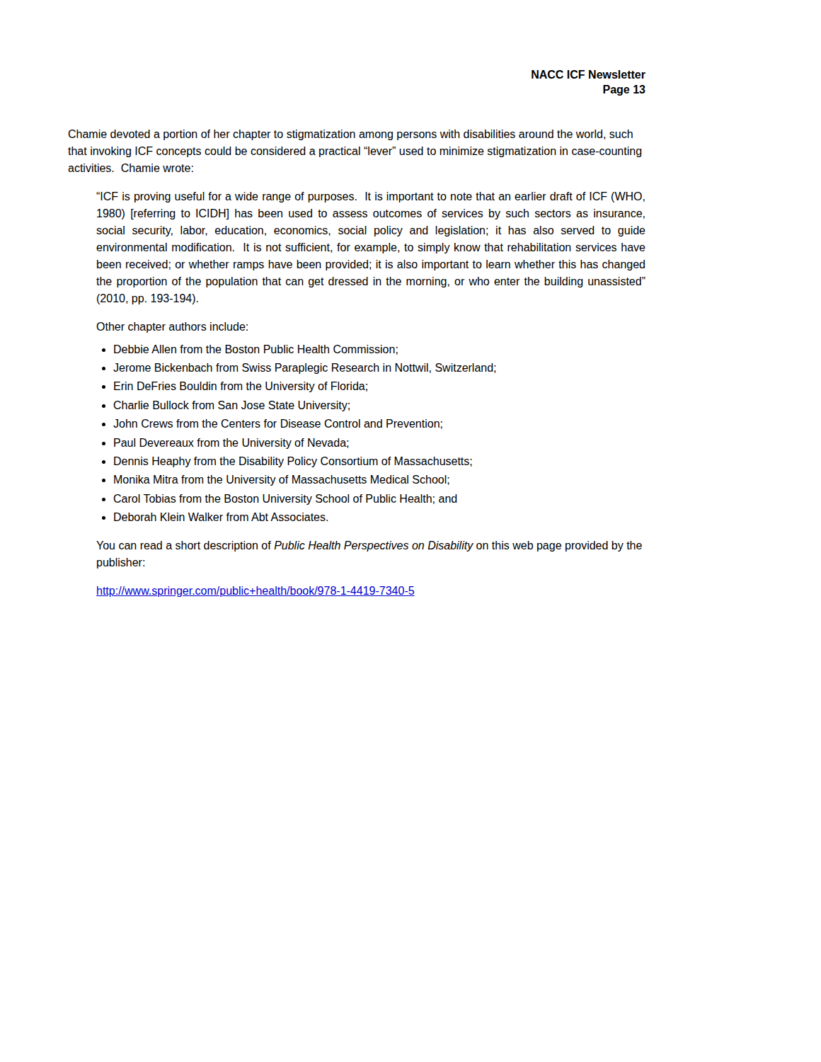NACC ICF Newsletter
Page 13
Chamie devoted a portion of her chapter to stigmatization among persons with disabilities around the world, such that invoking ICF concepts could be considered a practical “lever” used to minimize stigmatization in case-counting activities. Chamie wrote:
“ICF is proving useful for a wide range of purposes. It is important to note that an earlier draft of ICF (WHO, 1980) [referring to ICIDH] has been used to assess outcomes of services by such sectors as insurance, social security, labor, education, economics, social policy and legislation; it has also served to guide environmental modification. It is not sufficient, for example, to simply know that rehabilitation services have been received; or whether ramps have been provided; it is also important to learn whether this has changed the proportion of the population that can get dressed in the morning, or who enter the building unassisted” (2010, pp. 193-194).
Other chapter authors include:
Debbie Allen from the Boston Public Health Commission;
Jerome Bickenbach from Swiss Paraplegic Research in Nottwil, Switzerland;
Erin DeFries Bouldin from the University of Florida;
Charlie Bullock from San Jose State University;
John Crews from the Centers for Disease Control and Prevention;
Paul Devereaux from the University of Nevada;
Dennis Heaphy from the Disability Policy Consortium of Massachusetts;
Monika Mitra from the University of Massachusetts Medical School;
Carol Tobias from the Boston University School of Public Health; and
Deborah Klein Walker from Abt Associates.
You can read a short description of Public Health Perspectives on Disability on this web page provided by the publisher:
http://www.springer.com/public+health/book/978-1-4419-7340-5